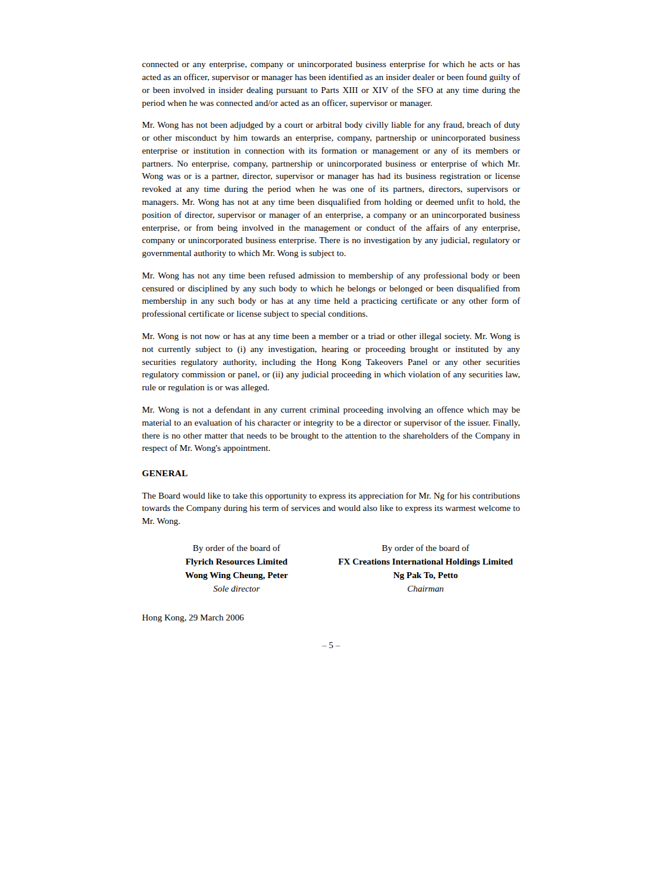connected or any enterprise, company or unincorporated business enterprise for which he acts or has acted as an officer, supervisor or manager has been identified as an insider dealer or been found guilty of or been involved in insider dealing pursuant to Parts XIII or XIV of the SFO at any time during the period when he was connected and/or acted as an officer, supervisor or manager.
Mr. Wong has not been adjudged by a court or arbitral body civilly liable for any fraud, breach of duty or other misconduct by him towards an enterprise, company, partnership or unincorporated business enterprise or institution in connection with its formation or management or any of its members or partners. No enterprise, company, partnership or unincorporated business or enterprise of which Mr. Wong was or is a partner, director, supervisor or manager has had its business registration or license revoked at any time during the period when he was one of its partners, directors, supervisors or managers. Mr. Wong has not at any time been disqualified from holding or deemed unfit to hold, the position of director, supervisor or manager of an enterprise, a company or an unincorporated business enterprise, or from being involved in the management or conduct of the affairs of any enterprise, company or unincorporated business enterprise. There is no investigation by any judicial, regulatory or governmental authority to which Mr. Wong is subject to.
Mr. Wong has not any time been refused admission to membership of any professional body or been censured or disciplined by any such body to which he belongs or belonged or been disqualified from membership in any such body or has at any time held a practicing certificate or any other form of professional certificate or license subject to special conditions.
Mr. Wong is not now or has at any time been a member or a triad or other illegal society. Mr. Wong is not currently subject to (i) any investigation, hearing or proceeding brought or instituted by any securities regulatory authority, including the Hong Kong Takeovers Panel or any other securities regulatory commission or panel, or (ii) any judicial proceeding in which violation of any securities law, rule or regulation is or was alleged.
Mr. Wong is not a defendant in any current criminal proceeding involving an offence which may be material to an evaluation of his character or integrity to be a director or supervisor of the issuer. Finally, there is no other matter that needs to be brought to the attention to the shareholders of the Company in respect of Mr. Wong's appointment.
GENERAL
The Board would like to take this opportunity to express its appreciation for Mr. Ng for his contributions towards the Company during his term of services and would also like to express its warmest welcome to Mr. Wong.
| By order of the board of | By order of the board of |
| Flyrich Resources Limited | FX Creations International Holdings Limited |
| Wong Wing Cheung, Peter | Ng Pak To, Petto |
| Sole director | Chairman |
Hong Kong, 29 March 2006
– 5 –